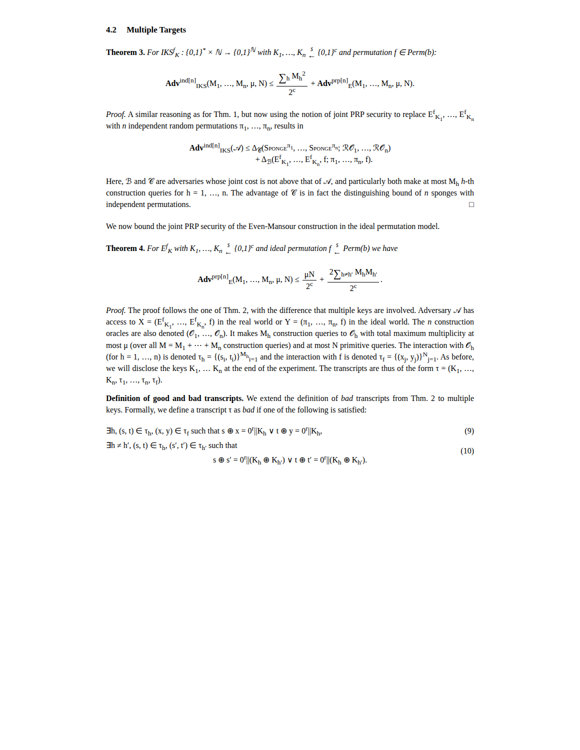4.2 Multiple Targets
Theorem 3. For IKSfK : {0,1}* × ℕ → {0,1}ℕ with K1, …, Kn $← {0,1}c and permutation f ∈ Perm(b):
Advind[n]IKS(M1, …, Mn, μ, N) ≤ ∑h Mh22c + Advprp[n]E(M1, …, Mn, μ, N).
Proof. A similar reasoning as for Thm. 1, but now using the notion of joint PRP security to replace EfK1, …, EfKn with n independent random permutations π1, …, πn, results in
Advind[n]IKS(𝒜) ≤ Δ𝒞(Spongeπ1, …, Spongeπn; ℛ𝒪1, …, ℛ𝒪n) + Δℬ(EfK1, …, EfKn, f; π1, …, πn, f).
Here, ℬ and 𝒞 are adversaries whose joint cost is not above that of 𝒜, and particularly both make at most Mh h-th construction queries for h = 1, …, n. The advantage of 𝒞 is in fact the distinguishing bound of n sponges with independent permutations. □
We now bound the joint PRP security of the Even-Mansour construction in the ideal permutation model.
Theorem 4. For EfK with K1, …, Kn $← {0,1}c and ideal permutation f $← Perm(b) we have
Advprp[n]E(M1, …, Mn, μ, N) ≤ μN 2c + 2∑h≠h′ MhMh′2c.
Proof. The proof follows the one of Thm. 2, with the difference that multiple keys are involved. Adversary 𝒜 has access to X = (EfK1, …, EfKn, f) in the real world or Y = (π1, …, πn, f) in the ideal world. The n construction oracles are also denoted (𝒪1, …, 𝒪n). It makes Mh construction queries to 𝒪h with total maximum multiplicity at most μ (over all M = M1 + ⋯ + Mn construction queries) and at most N primitive queries. The interaction with 𝒪h (for h = 1, …, n) is denoted τh = {(si, ti)}Mhi=1 and the interaction with f is denoted τf = {(xj, yj)}Nj=1. As before, we will disclose the keys K1, … Kn at the end of the experiment. The transcripts are thus of the form τ = (K1, …, Kn, τ1, …, τn, τf).
Definition of good and bad transcripts. We extend the definition of bad transcripts from Thm. 2 to multiple keys. Formally, we define a transcript τ as bad if one of the following is satisfied:
∃h, (s, t) ∈ τh, (x, y) ∈ τf such that s ⊕ x = 0r||Kh ∨ t ⊕ y = 0r||Kh, (9) ∃h ≠ h′, (s, t) ∈ τh, (s′, t′) ∈ τh′ such that (10) s ⊕ s′ = 0r||(Kh ⊕ Kh′) ∨ t ⊕ t′ = 0r||(Kh ⊕ Kh′).